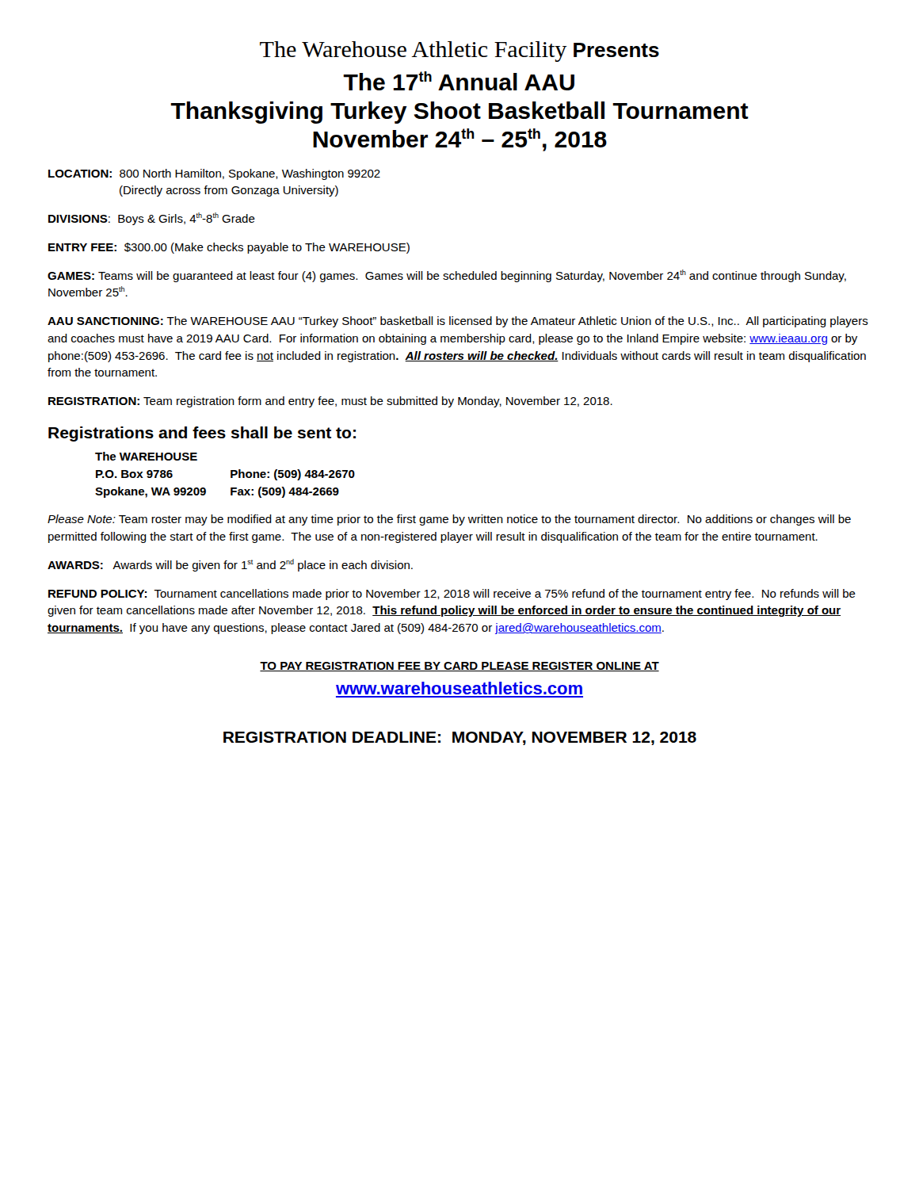The Warehouse Athletic Facility Presents
The 17th Annual AAU Thanksgiving Turkey Shoot Basketball Tournament November 24th – 25th, 2018
LOCATION: 800 North Hamilton, Spokane, Washington 99202
(Directly across from Gonzaga University)
DIVISIONS: Boys & Girls, 4th-8th Grade
ENTRY FEE: $300.00 (Make checks payable to The WAREHOUSE)
GAMES: Teams will be guaranteed at least four (4) games. Games will be scheduled beginning Saturday, November 24th and continue through Sunday, November 25th.
AAU SANCTIONING: The WAREHOUSE AAU “Turkey Shoot” basketball is licensed by the Amateur Athletic Union of the U.S., Inc.. All participating players and coaches must have a 2019 AAU Card. For information on obtaining a membership card, please go to the Inland Empire website: www.ieaau.org or by phone:(509) 453-2696. The card fee is not included in registration. All rosters will be checked. Individuals without cards will result in team disqualification from the tournament.
REGISTRATION: Team registration form and entry fee, must be submitted by Monday, November 12, 2018.
Registrations and fees shall be sent to:
| The WAREHOUSE |
| P.O. Box 9786 | Phone: (509) 484-2670 |
| Spokane, WA 99209 | Fax: (509) 484-2669 |
Please Note: Team roster may be modified at any time prior to the first game by written notice to the tournament director. No additions or changes will be permitted following the start of the first game. The use of a non-registered player will result in disqualification of the team for the entire tournament.
AWARDS: Awards will be given for 1st and 2nd place in each division.
REFUND POLICY: Tournament cancellations made prior to November 12, 2018 will receive a 75% refund of the tournament entry fee. No refunds will be given for team cancellations made after November 12, 2018. This refund policy will be enforced in order to ensure the continued integrity of our tournaments. If you have any questions, please contact Jared at (509) 484-2670 or jared@warehouseathletics.com.
TO PAY REGISTRATION FEE BY CARD PLEASE REGISTER ONLINE AT
www.warehouseathletics.com
REGISTRATION DEADLINE: MONDAY, NOVEMBER 12, 2018